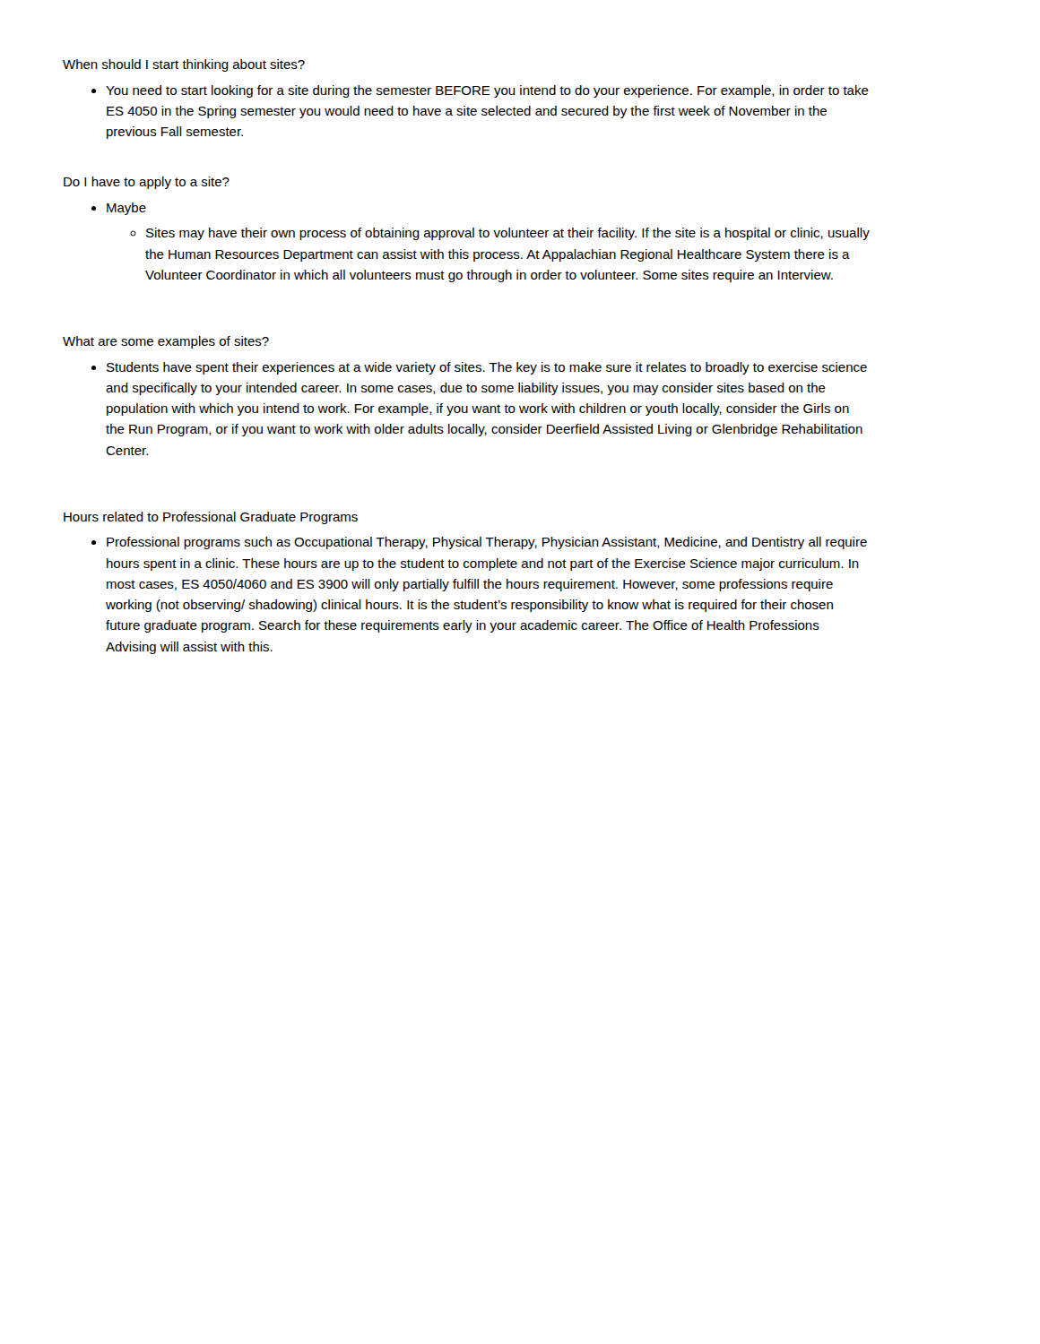When should I start thinking about sites?
You need to start looking for a site during the semester BEFORE you intend to do your experience. For example, in order to take ES 4050 in the Spring semester you would need to have a site selected and secured by the first week of November in the previous Fall semester.
Do I have to apply to a site?
Maybe
Sites may have their own process of obtaining approval to volunteer at their facility. If the site is a hospital or clinic, usually the Human Resources Department can assist with this process. At Appalachian Regional Healthcare System there is a Volunteer Coordinator in which all volunteers must go through in order to volunteer. Some sites require an Interview.
What are some examples of sites?
Students have spent their experiences at a wide variety of sites. The key is to make sure it relates to broadly to exercise science and specifically to your intended career. In some cases, due to some liability issues, you may consider sites based on the population with which you intend to work. For example, if you want to work with children or youth locally, consider the Girls on the Run Program, or if you want to work with older adults locally, consider Deerfield Assisted Living or Glenbridge Rehabilitation Center.
Hours related to Professional Graduate Programs
Professional programs such as Occupational Therapy, Physical Therapy, Physician Assistant, Medicine, and Dentistry all require hours spent in a clinic. These hours are up to the student to complete and not part of the Exercise Science major curriculum. In most cases, ES 4050/4060 and ES 3900 will only partially fulfill the hours requirement. However, some professions require working (not observing/ shadowing) clinical hours. It is the student’s responsibility to know what is required for their chosen future graduate program. Search for these requirements early in your academic career. The Office of Health Professions Advising will assist with this.